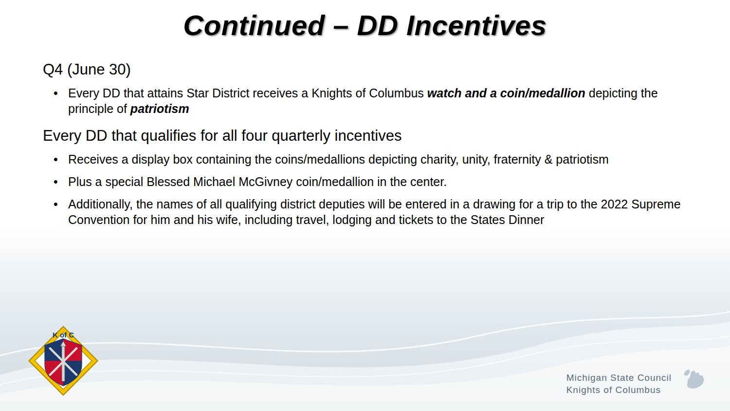Continued – DD Incentives
Q4 (June 30)
Every DD that attains Star District receives a Knights of Columbus watch and a coin/medallion depicting the principle of patriotism
Every DD that qualifies for all four quarterly incentives
Receives a display box containing the coins/medallions depicting charity, unity, fraternity & patriotism
Plus a special Blessed Michael McGivney coin/medallion in the center.
Additionally, the names of all qualifying district deputies will be entered in a drawing for a trip to the 2022 Supreme Convention for him and his wife, including travel, lodging and tickets to the States Dinner
K of C
Michigan State Council
Knights of Columbus